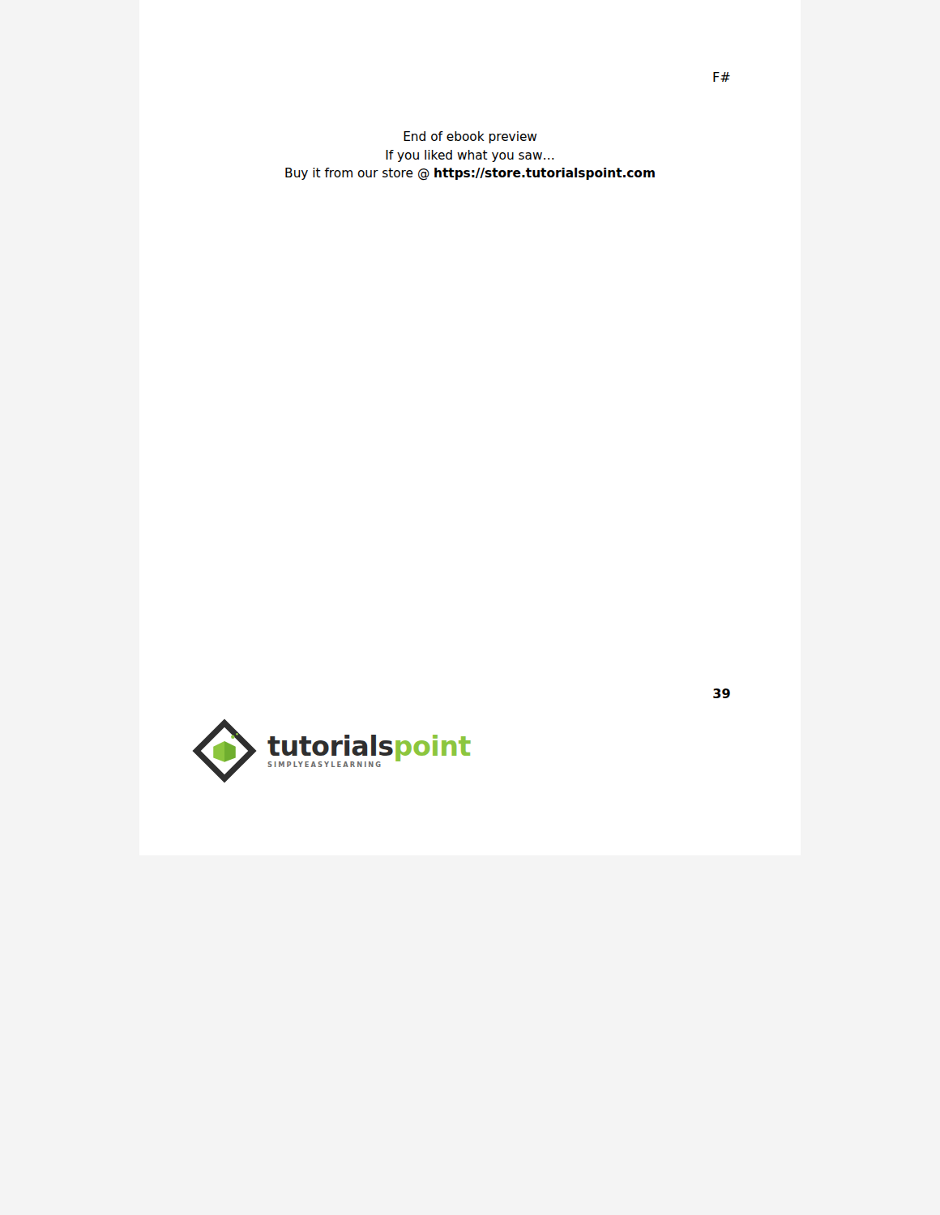F#
End of ebook preview
If you liked what you saw…
Buy it from our store @ https://store.tutorialspoint.com
39
tutorials point
SIMPLYEASYLEARNING